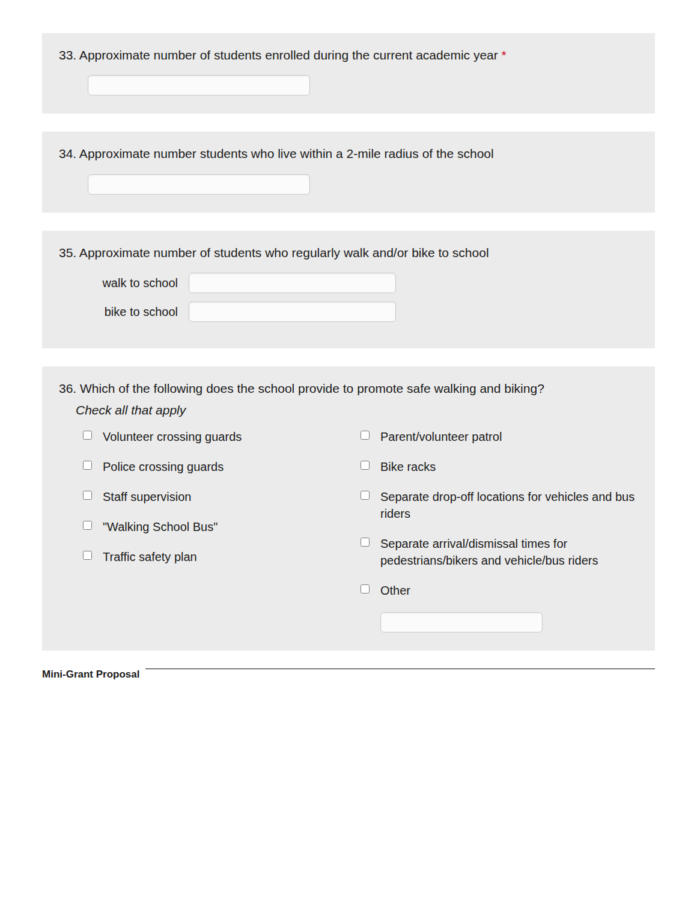33. Approximate number of students enrolled during the current academic year *
34. Approximate number students who live within a 2-mile radius of the school
35. Approximate number of students who regularly walk and/or bike to school
walk to school
bike to school
36. Which of the following does the school provide to promote safe walking and biking?
Check all that apply
Volunteer crossing guards
Police crossing guards
Staff supervision
"Walking School Bus"
Traffic safety plan
Parent/volunteer patrol
Bike racks
Separate drop-off locations for vehicles and bus riders
Separate arrival/dismissal times for pedestrians/bikers and vehicle/bus riders
Other
Mini-Grant Proposal